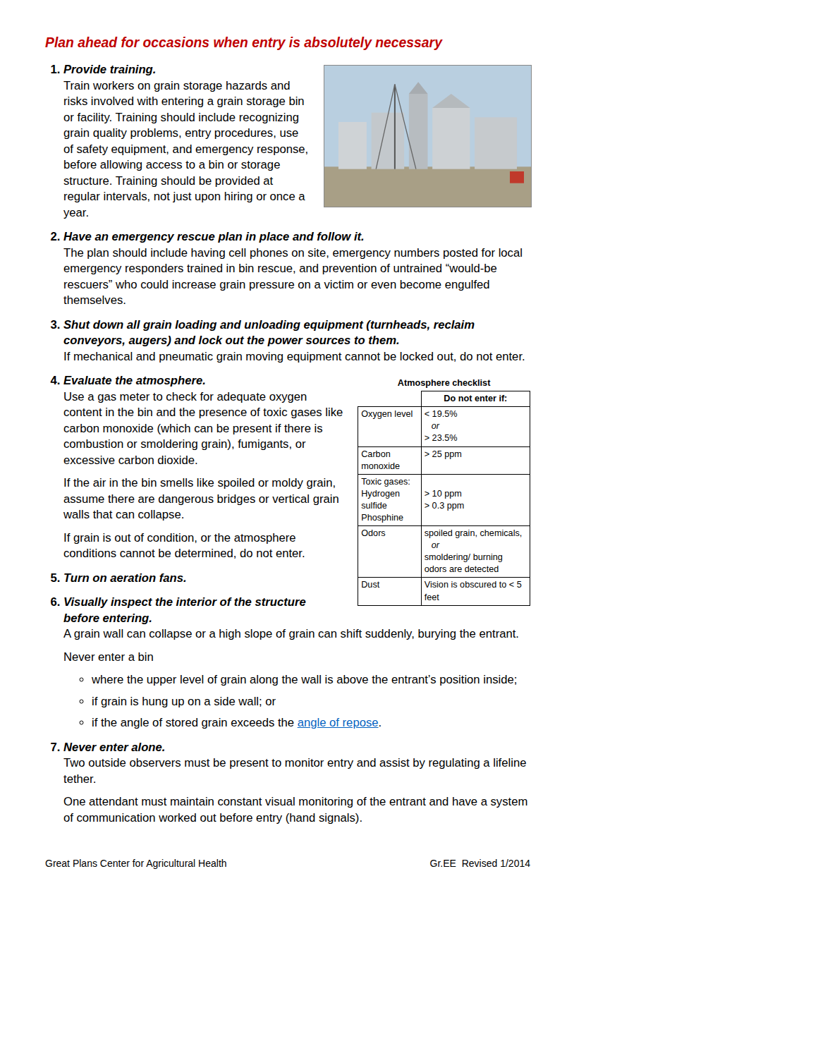Plan ahead for occasions when entry is absolutely necessary
Provide training.
Train workers on grain storage hazards and risks involved with entering a grain storage bin or facility. Training should include recognizing grain quality problems, entry procedures, use of safety equipment, and emergency response, before allowing access to a bin or storage structure. Training should be provided at regular intervals, not just upon hiring or once a year.
Have an emergency rescue plan in place and follow it.
The plan should include having cell phones on site, emergency numbers posted for local emergency responders trained in bin rescue, and prevention of untrained “would-be rescuers” who could increase grain pressure on a victim or even become engulfed themselves.
Shut down all grain loading and unloading equipment (turnheads, reclaim conveyors, augers) and lock out the power sources to them.
If mechanical and pneumatic grain moving equipment cannot be locked out, do not enter.
Evaluate the atmosphere.
Atmosphere checklist
| | Do not enter if: |
| Oxygen level | < 19.5% or > 23.5% |
| Carbon monoxide | > 25 ppm |
| Toxic gases: Hydrogen sulfide Phosphine | > 10 ppm > 0.3 ppm |
| Odors | spoiled grain, chemicals, or smoldering/ burning odors are detected |
| Dust | Vision is obscured to < 5 feet |
Use a gas meter to check for adequate oxygen content in the bin and the presence of toxic gases like carbon monoxide (which can be present if there is combustion or smoldering grain), fumigants, or excessive carbon dioxide.
If the air in the bin smells like spoiled or moldy grain, assume there are dangerous bridges or vertical grain walls that can collapse.
If grain is out of condition, or the atmosphere conditions cannot be determined, do not enter.
Turn on aeration fans.
Visually inspect the interior of the structure before entering.
A grain wall can collapse or a high slope of grain can shift suddenly, burying the entrant.
Never enter a bin
where the upper level of grain along the wall is above the entrant’s position inside;
if grain is hung up on a side wall; or
if the angle of stored grain exceeds the angle of repose.
Never enter alone.
Two outside observers must be present to monitor entry and assist by regulating a lifeline tether.
One attendant must maintain constant visual monitoring of the entrant and have a system of communication worked out before entry (hand signals).
Great Plans Center for Agricultural Health Gr.EE Revised 1/2014